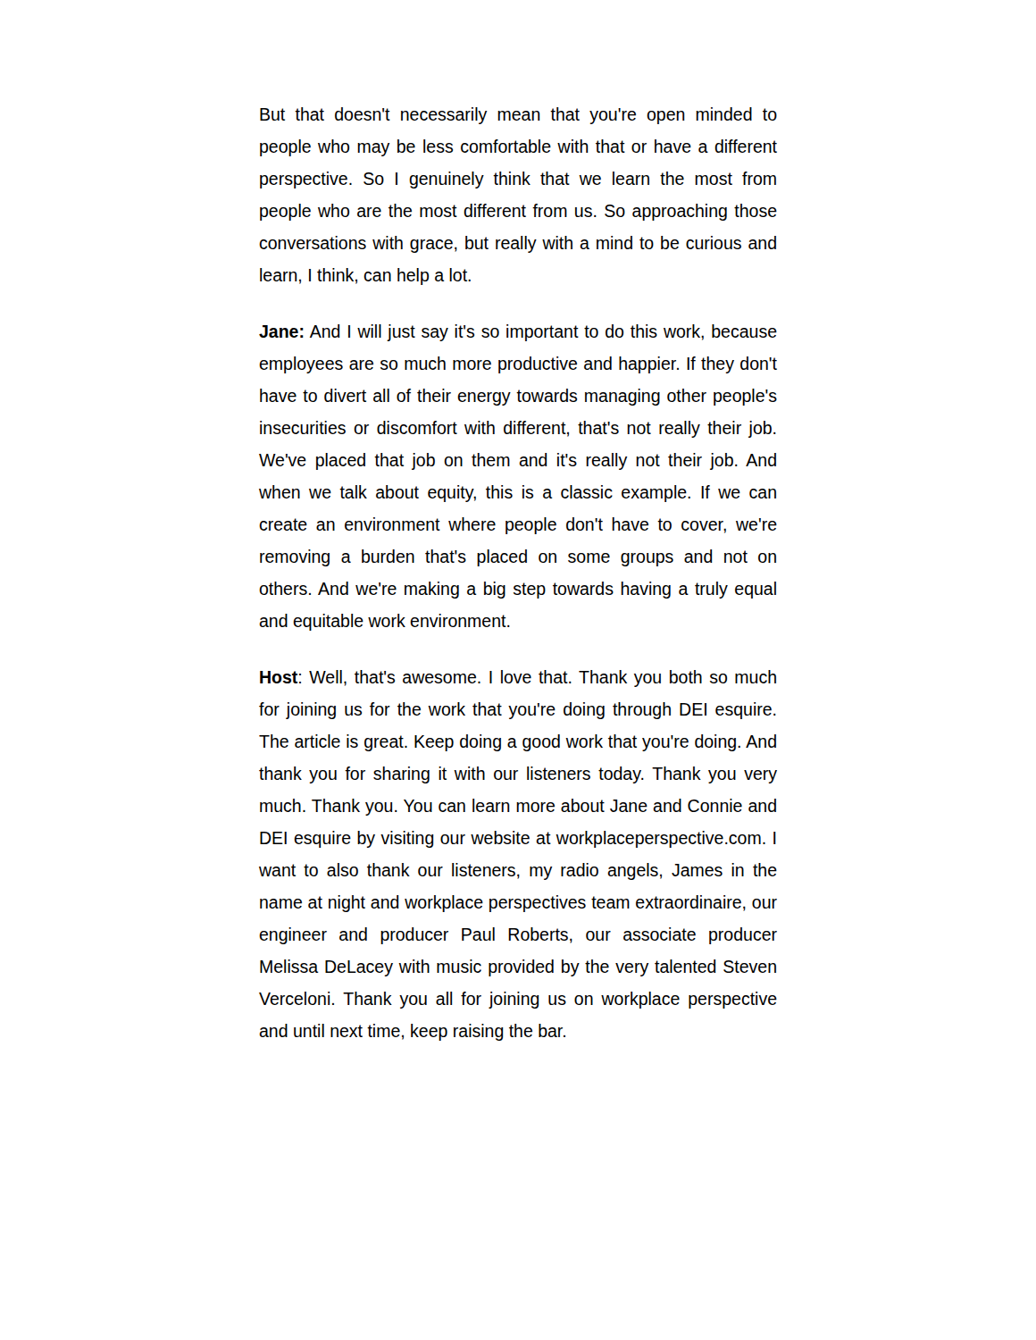But that doesn't necessarily mean that you're open minded to people who may be less comfortable with that or have a different perspective. So I genuinely think that we learn the most from people who are the most different from us. So approaching those conversations with grace, but really with a mind to be curious and learn, I think, can help a lot.
Jane: And I will just say it's so important to do this work, because employees are so much more productive and happier. If they don't have to divert all of their energy towards managing other people's insecurities or discomfort with different, that's not really their job. We've placed that job on them and it's really not their job. And when we talk about equity, this is a classic example. If we can create an environment where people don't have to cover, we're removing a burden that's placed on some groups and not on others. And we're making a big step towards having a truly equal and equitable work environment.
Host: Well, that's awesome. I love that. Thank you both so much for joining us for the work that you're doing through DEI esquire. The article is great. Keep doing a good work that you're doing. And thank you for sharing it with our listeners today. Thank you very much. Thank you. You can learn more about Jane and Connie and DEI esquire by visiting our website at workplaceperspective.com. I want to also thank our listeners, my radio angels, James in the name at night and workplace perspectives team extraordinaire, our engineer and producer Paul Roberts, our associate producer Melissa DeLacey with music provided by the very talented Steven Verceloni. Thank you all for joining us on workplace perspective and until next time, keep raising the bar.